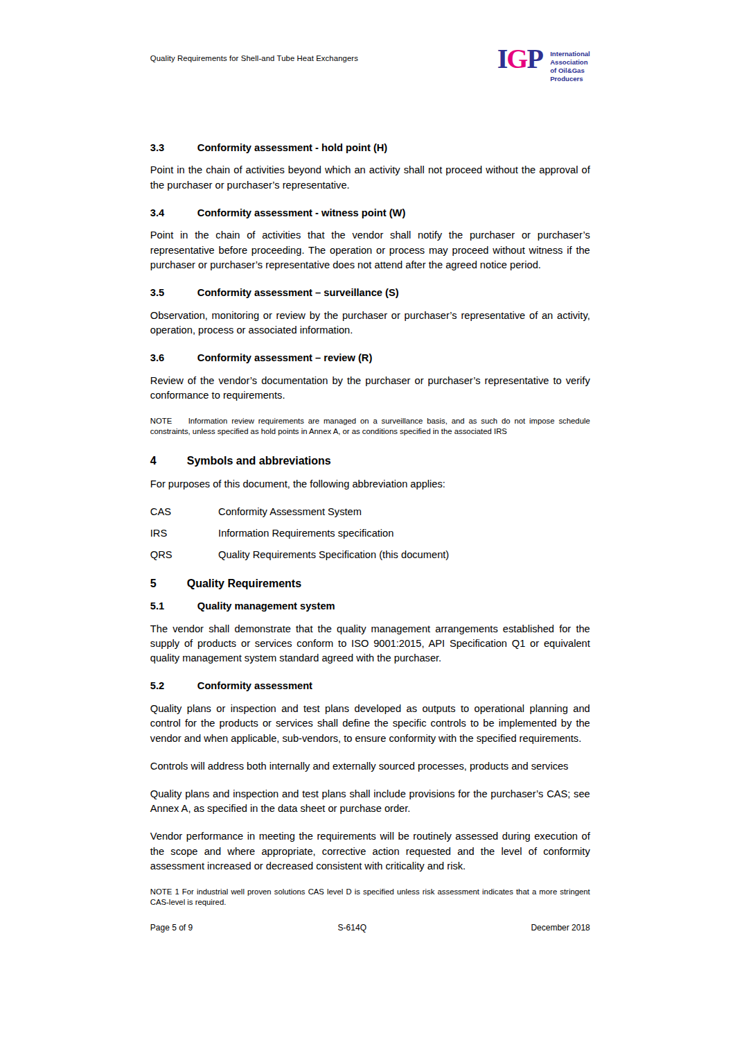Quality Requirements for Shell-and Tube Heat Exchangers
IGP
International
Association
of Oil&Gas
Producers
3.3 Conformity assessment - hold point (H)
Point in the chain of activities beyond which an activity shall not proceed without the approval of the purchaser or purchaser’s representative.
3.4 Conformity assessment - witness point (W)
Point in the chain of activities that the vendor shall notify the purchaser or purchaser’s representative before proceeding. The operation or process may proceed without witness if the purchaser or purchaser’s representative does not attend after the agreed notice period.
3.5 Conformity assessment – surveillance (S)
Observation, monitoring or review by the purchaser or purchaser’s representative of an activity, operation, process or associated information.
3.6 Conformity assessment – review (R)
Review of the vendor’s documentation by the purchaser or purchaser’s representative to verify conformance to requirements.
NOTE Information review requirements are managed on a surveillance basis, and as such do not impose schedule constraints, unless specified as hold points in Annex A, or as conditions specified in the associated IRS
4 Symbols and abbreviations
For purposes of this document, the following abbreviation applies:
CAS
Conformity Assessment System
IRS
Information Requirements specification
QRS
Quality Requirements Specification (this document)
5 Quality Requirements
5.1 Quality management system
The vendor shall demonstrate that the quality management arrangements established for the supply of products or services conform to ISO 9001:2015, API Specification Q1 or equivalent quality management system standard agreed with the purchaser.
5.2 Conformity assessment
Quality plans or inspection and test plans developed as outputs to operational planning and control for the products or services shall define the specific controls to be implemented by the vendor and when applicable, sub-vendors, to ensure conformity with the specified requirements.
Controls will address both internally and externally sourced processes, products and services
Quality plans and inspection and test plans shall include provisions for the purchaser’s CAS; see Annex A, as specified in the data sheet or purchase order.
Vendor performance in meeting the requirements will be routinely assessed during execution of the scope and where appropriate, corrective action requested and the level of conformity assessment increased or decreased consistent with criticality and risk.
NOTE 1 For industrial well proven solutions CAS level D is specified unless risk assessment indicates that a more stringent CAS-level is required.
Page 5 of 9
S-614Q
December 2018